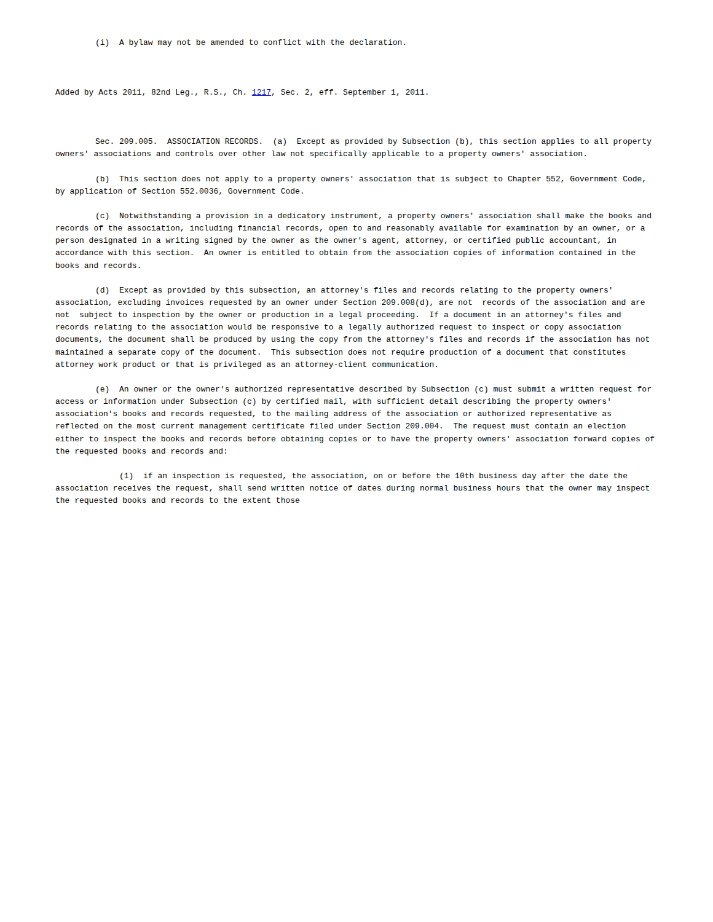(i) A bylaw may not be amended to conflict with the declaration.
Added by Acts 2011, 82nd Leg., R.S., Ch. 1217, Sec. 2, eff. September 1, 2011.
Sec. 209.005. ASSOCIATION RECORDS. (a) Except as provided by Subsection (b), this section applies to all property owners' associations and controls over other law not specifically applicable to a property owners' association.
(b) This section does not apply to a property owners' association that is subject to Chapter 552, Government Code, by application of Section 552.0036, Government Code.
(c) Notwithstanding a provision in a dedicatory instrument, a property owners' association shall make the books and records of the association, including financial records, open to and reasonably available for examination by an owner, or a person designated in a writing signed by the owner as the owner's agent, attorney, or certified public accountant, in accordance with this section. An owner is entitled to obtain from the association copies of information contained in the books and records.
(d) Except as provided by this subsection, an attorney's files and records relating to the property owners' association, excluding invoices requested by an owner under Section 209.008(d), are not records of the association and are not subject to inspection by the owner or production in a legal proceeding. If a document in an attorney's files and records relating to the association would be responsive to a legally authorized request to inspect or copy association documents, the document shall be produced by using the copy from the attorney's files and records if the association has not maintained a separate copy of the document. This subsection does not require production of a document that constitutes attorney work product or that is privileged as an attorney-client communication.
(e) An owner or the owner's authorized representative described by Subsection (c) must submit a written request for access or information under Subsection (c) by certified mail, with sufficient detail describing the property owners' association's books and records requested, to the mailing address of the association or authorized representative as reflected on the most current management certificate filed under Section 209.004. The request must contain an election either to inspect the books and records before obtaining copies or to have the property owners' association forward copies of the requested books and records and:
(1) if an inspection is requested, the association, on or before the 10th business day after the date the association receives the request, shall send written notice of dates during normal business hours that the owner may inspect the requested books and records to the extent those